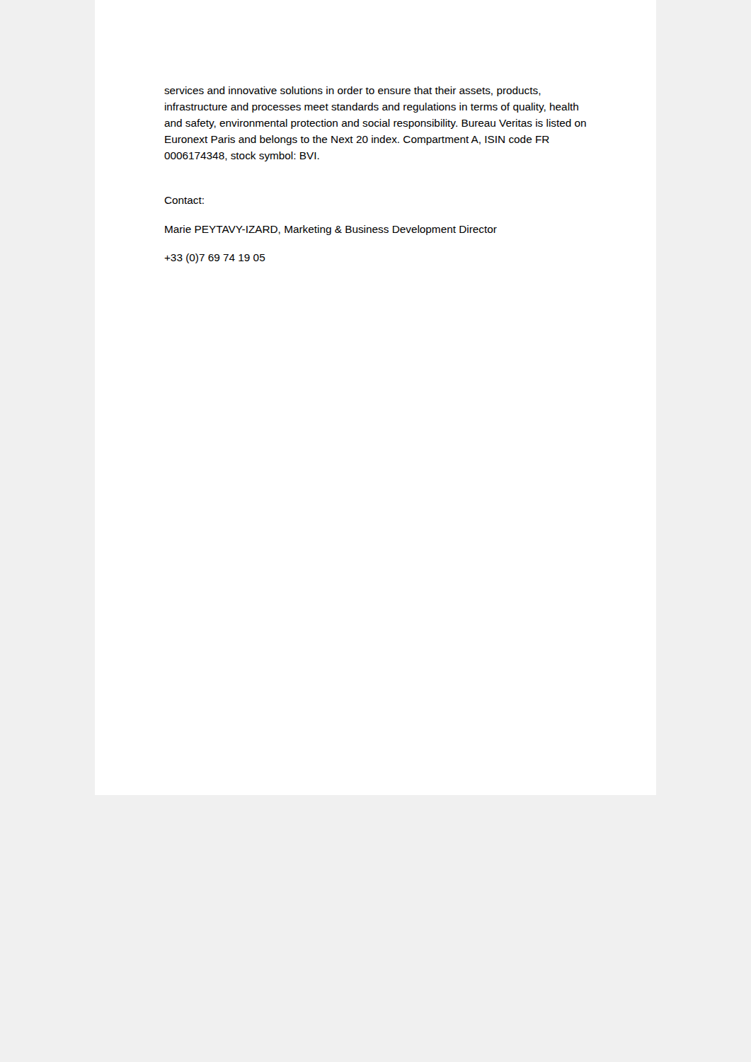services and innovative solutions in order to ensure that their assets, products, infrastructure and processes meet standards and regulations in terms of quality, health and safety, environmental protection and social responsibility. Bureau Veritas is listed on Euronext Paris and belongs to the Next 20 index. Compartment A, ISIN code FR 0006174348, stock symbol: BVI.
Contact:
Marie PEYTAVY-IZARD, Marketing & Business Development Director
+33 (0)7 69 74 19 05